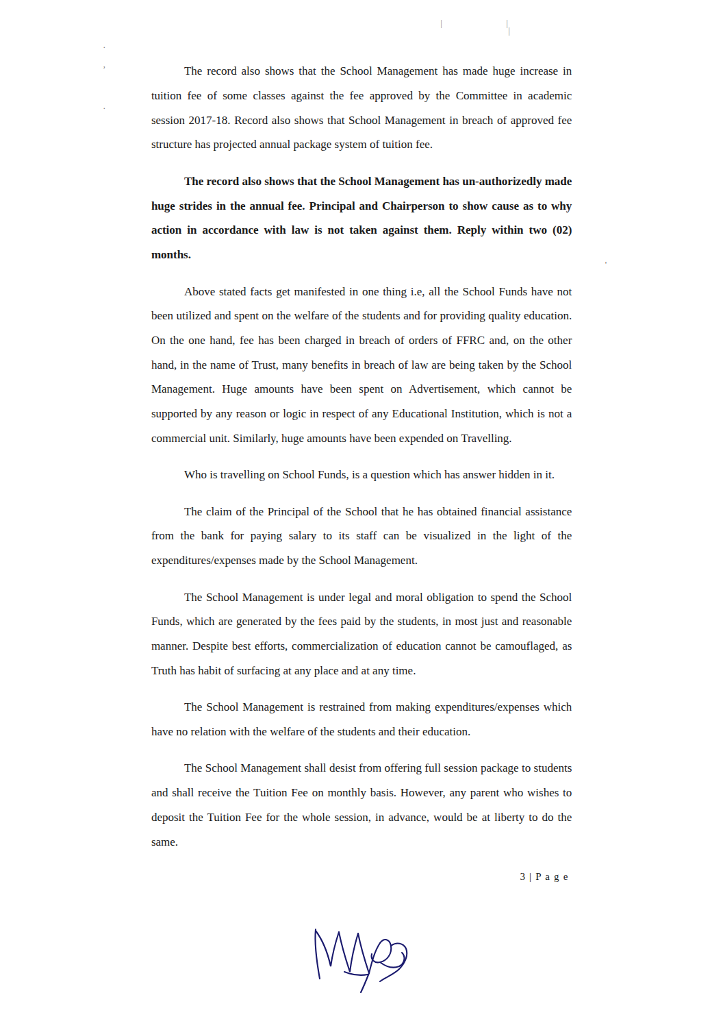| | |
.
,
.
'
The record also shows that the School Management has made huge increase in tuition fee of some classes against the fee approved by the Committee in academic session 2017-18. Record also shows that School Management in breach of approved fee structure has projected annual package system of tuition fee.
The record also shows that the School Management has un-authorizedly made huge strides in the annual fee. Principal and Chairperson to show cause as to why action in accordance with law is not taken against them. Reply within two (02) months.
Above stated facts get manifested in one thing i.e, all the School Funds have not been utilized and spent on the welfare of the students and for providing quality education. On the one hand, fee has been charged in breach of orders of FFRC and, on the other hand, in the name of Trust, many benefits in breach of law are being taken by the School Management. Huge amounts have been spent on Advertisement, which cannot be supported by any reason or logic in respect of any Educational Institution, which is not a commercial unit. Similarly, huge amounts have been expended on Travelling.
Who is travelling on School Funds, is a question which has answer hidden in it.
The claim of the Principal of the School that he has obtained financial assistance from the bank for paying salary to its staff can be visualized in the light of the expenditures/expenses made by the School Management.
The School Management is under legal and moral obligation to spend the School Funds, which are generated by the fees paid by the students, in most just and reasonable manner. Despite best efforts, commercialization of education cannot be camouflaged, as Truth has habit of surfacing at any place and at any time.
The School Management is restrained from making expenditures/expenses which have no relation with the welfare of the students and their education.
The School Management shall desist from offering full session package to students and shall receive the Tuition Fee on monthly basis. However, any parent who wishes to deposit the Tuition Fee for the whole session, in advance, would be at liberty to do the same.
3 | P a g e